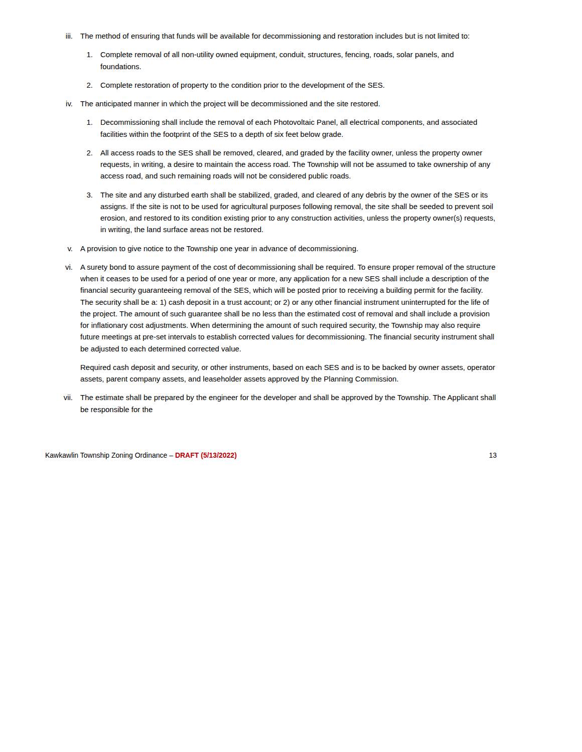iii. The method of ensuring that funds will be available for decommissioning and restoration includes but is not limited to:
1. Complete removal of all non-utility owned equipment, conduit, structures, fencing, roads, solar panels, and foundations.
2. Complete restoration of property to the condition prior to the development of the SES.
iv. The anticipated manner in which the project will be decommissioned and the site restored.
1. Decommissioning shall include the removal of each Photovoltaic Panel, all electrical components, and associated facilities within the footprint of the SES to a depth of six feet below grade.
2. All access roads to the SES shall be removed, cleared, and graded by the facility owner, unless the property owner requests, in writing, a desire to maintain the access road. The Township will not be assumed to take ownership of any access road, and such remaining roads will not be considered public roads.
3. The site and any disturbed earth shall be stabilized, graded, and cleared of any debris by the owner of the SES or its assigns. If the site is not to be used for agricultural purposes following removal, the site shall be seeded to prevent soil erosion, and restored to its condition existing prior to any construction activities, unless the property owner(s) requests, in writing, the land surface areas not be restored.
v. A provision to give notice to the Township one year in advance of decommissioning.
vi. A surety bond to assure payment of the cost of decommissioning shall be required. To ensure proper removal of the structure when it ceases to be used for a period of one year or more, any application for a new SES shall include a description of the financial security guaranteeing removal of the SES, which will be posted prior to receiving a building permit for the facility. The security shall be a: 1) cash deposit in a trust account; or 2) or any other financial instrument uninterrupted for the life of the project. The amount of such guarantee shall be no less than the estimated cost of removal and shall include a provision for inflationary cost adjustments. When determining the amount of such required security, the Township may also require future meetings at pre-set intervals to establish corrected values for decommissioning. The financial security instrument shall be adjusted to each determined corrected value.
Required cash deposit and security, or other instruments, based on each SES and is to be backed by owner assets, operator assets, parent company assets, and leaseholder assets approved by the Planning Commission.
vii. The estimate shall be prepared by the engineer for the developer and shall be approved by the Township. The Applicant shall be responsible for the
Kawkawlin Township Zoning Ordinance – DRAFT (5/13/2022) 13